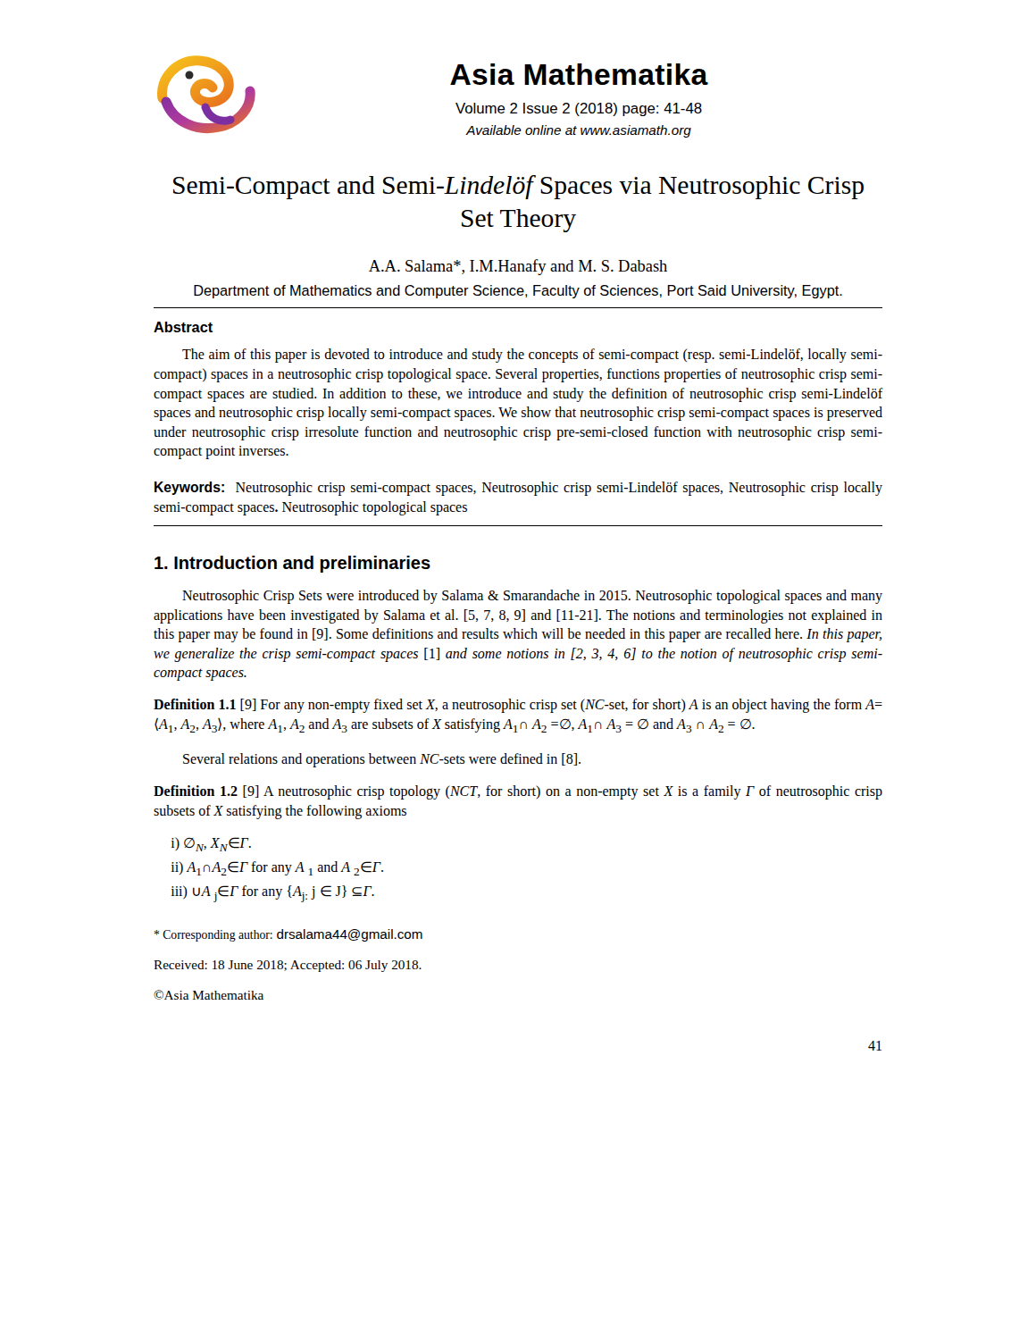Asia Mathematika
Volume 2 Issue 2 (2018) page: 41-48
Available online at www.asiamath.org
Semi-Compact and Semi-Lindelöf Spaces via Neutrosophic Crisp Set Theory
A.A. Salama*, I.M.Hanafy and M. S. Dabash
Department of Mathematics and Computer Science, Faculty of Sciences, Port Said University, Egypt.
Abstract
The aim of this paper is devoted to introduce and study the concepts of semi-compact (resp. semi-Lindelöf, locally semi-compact) spaces in a neutrosophic crisp topological space. Several properties, functions properties of neutrosophic crisp semi-compact spaces are studied. In addition to these, we introduce and study the definition of neutrosophic crisp semi-Lindelöf spaces and neutrosophic crisp locally semi-compact spaces. We show that neutrosophic crisp semi-compact spaces is preserved under neutrosophic crisp irresolute function and neutrosophic crisp pre-semi-closed function with neutrosophic crisp semi-compact point inverses.
Keywords: Neutrosophic crisp semi-compact spaces, Neutrosophic crisp semi-Lindelöf spaces, Neutrosophic crisp locally semi-compact spaces. Neutrosophic topological spaces
1. Introduction and preliminaries
Neutrosophic Crisp Sets were introduced by Salama & Smarandache in 2015. Neutrosophic topological spaces and many applications have been investigated by Salama et al. [5, 7, 8, 9] and [11-21]. The notions and terminologies not explained in this paper may be found in [9]. Some definitions and results which will be needed in this paper are recalled here. In this paper, we generalize the crisp semi-compact spaces [1] and some notions in [2, 3, 4, 6] to the notion of neutrosophic crisp semi-compact spaces.
Definition 1.1 [9] For any non-empty fixed set X, a neutrosophic crisp set (NC-set, for short) A is an object having the form A= ⟨A1, A2, A3⟩, where A1, A2 and A3 are subsets of X satisfying A1∩ A2 =∅, A1∩ A3 = ∅ and A3 ∩ A2 = ∅.
Several relations and operations between NC-sets were defined in [8].
Definition 1.2 [9] A neutrosophic crisp topology (NCT, for short) on a non-empty set X is a family Γ of neutrosophic crisp subsets of X satisfying the following axioms
i) ∅N, XN∈Γ.
ii) A1∩A2∈Γ for any A 1 and A 2∈Γ.
iii) ∪A j∈Γ for any {Aj: j ∈ J} ⊆Γ.
* Corresponding author: drsalama44@gmail.com
Received: 18 June 2018; Accepted: 06 July 2018.
©Asia Mathematika
41